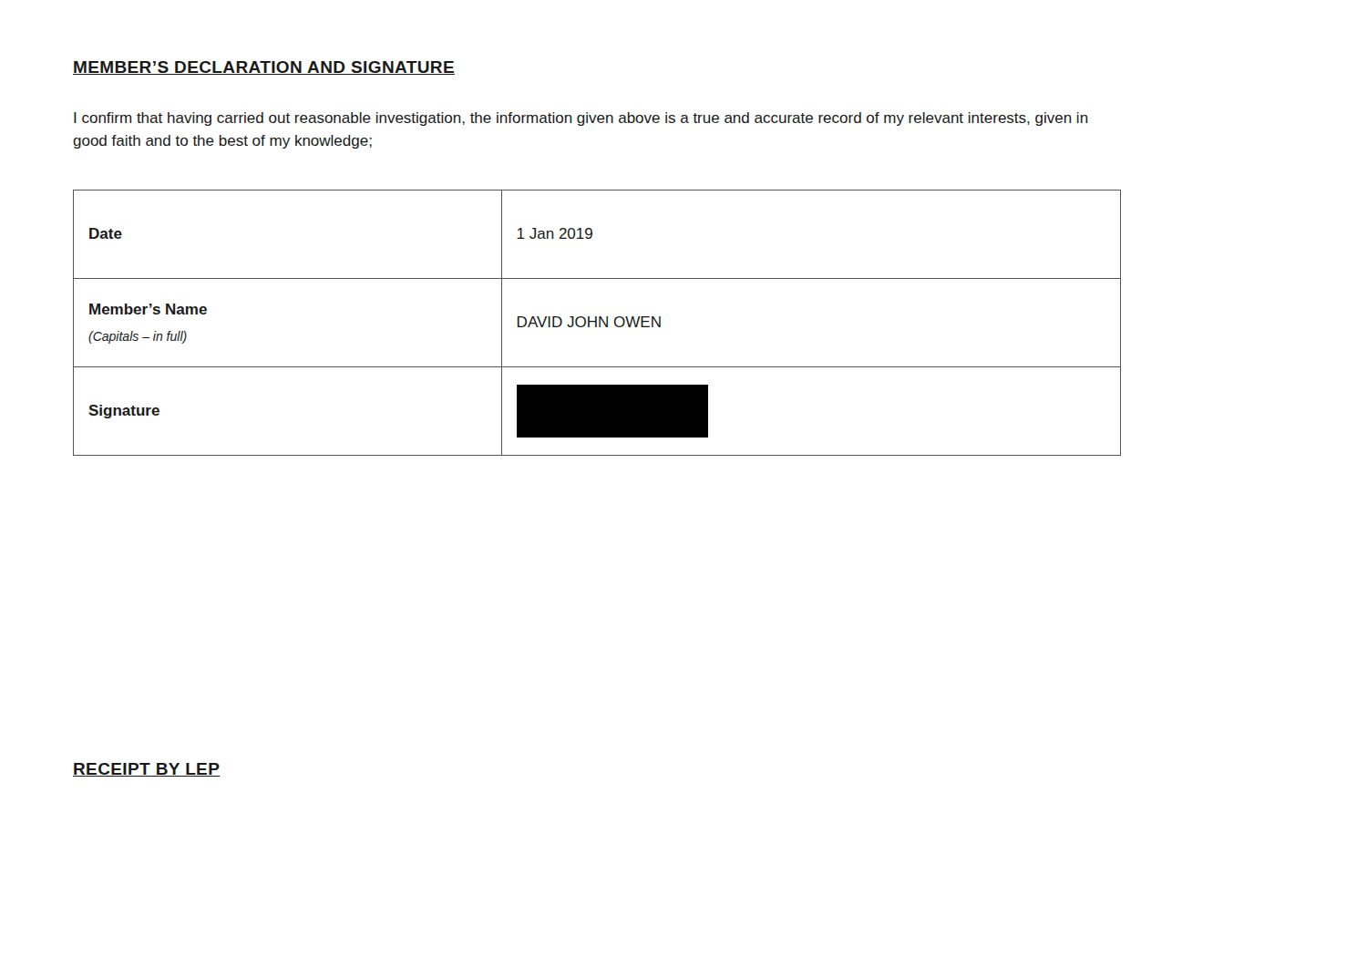MEMBER’S DECLARATION AND SIGNATURE
I confirm that having carried out reasonable investigation, the information given above is a true and accurate record of my relevant interests, given in good faith and to the best of my knowledge;
| Date | 1 Jan 2019 |
| Member’s Name (Capitals – in full) | DAVID JOHN OWEN |
| Signature | |
RECEIPT BY LEP